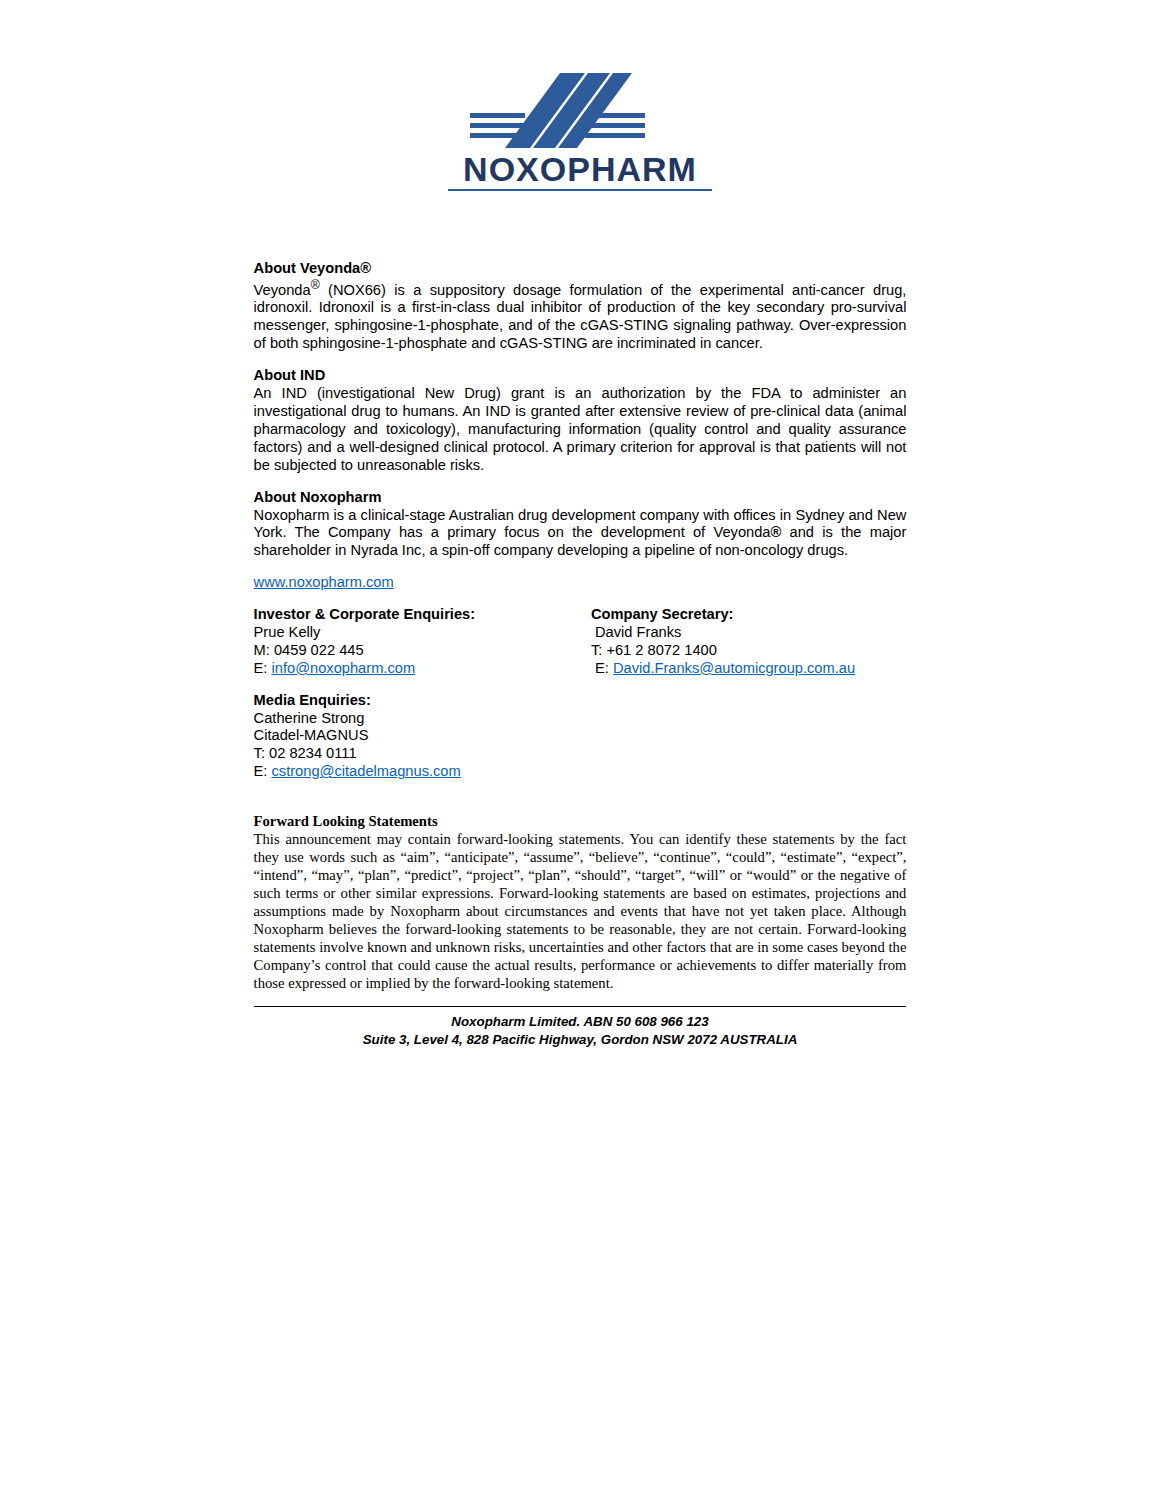NOXOPHARM
About Veyonda®
Veyonda® (NOX66) is a suppository dosage formulation of the experimental anti-cancer drug, idronoxil. Idronoxil is a first-in-class dual inhibitor of production of the key secondary pro-survival messenger, sphingosine-1-phosphate, and of the cGAS-STING signaling pathway. Over-expression of both sphingosine-1-phosphate and cGAS-STING are incriminated in cancer.
About IND
An IND (investigational New Drug) grant is an authorization by the FDA to administer an investigational drug to humans. An IND is granted after extensive review of pre-clinical data (animal pharmacology and toxicology), manufacturing information (quality control and quality assurance factors) and a well-designed clinical protocol. A primary criterion for approval is that patients will not be subjected to unreasonable risks.
About Noxopharm
Noxopharm is a clinical-stage Australian drug development company with offices in Sydney and New York. The Company has a primary focus on the development of Veyonda® and is the major shareholder in Nyrada Inc, a spin-off company developing a pipeline of non-oncology drugs.
www.noxopharm.com
| Investor & Corporate Enquiries: | Company Secretary: |
| Prue Kelly | David Franks |
| M: 0459 022 445 | T: +61 2 8072 1400 |
| E: info@noxopharm.com | E: David.Franks@automicgroup.com.au |
Media Enquiries:
Catherine Strong
Citadel-MAGNUS
T: 02 8234 0111
E: cstrong@citadelmagnus.com
Forward Looking Statements
This announcement may contain forward-looking statements. You can identify these statements by the fact they use words such as “aim”, “anticipate”, “assume”, “believe”, “continue”, “could”, “estimate”, “expect”, “intend”, “may”, “plan”, “predict”, “project”, “plan”, “should”, “target”, “will” or “would” or the negative of such terms or other similar expressions. Forward-looking statements are based on estimates, projections and assumptions made by Noxopharm about circumstances and events that have not yet taken place. Although Noxopharm believes the forward-looking statements to be reasonable, they are not certain. Forward-looking statements involve known and unknown risks, uncertainties and other factors that are in some cases beyond the Company’s control that could cause the actual results, performance or achievements to differ materially from those expressed or implied by the forward-looking statement.
Noxopharm Limited. ABN 50 608 966 123
Suite 3, Level 4, 828 Pacific Highway, Gordon NSW 2072 AUSTRALIA